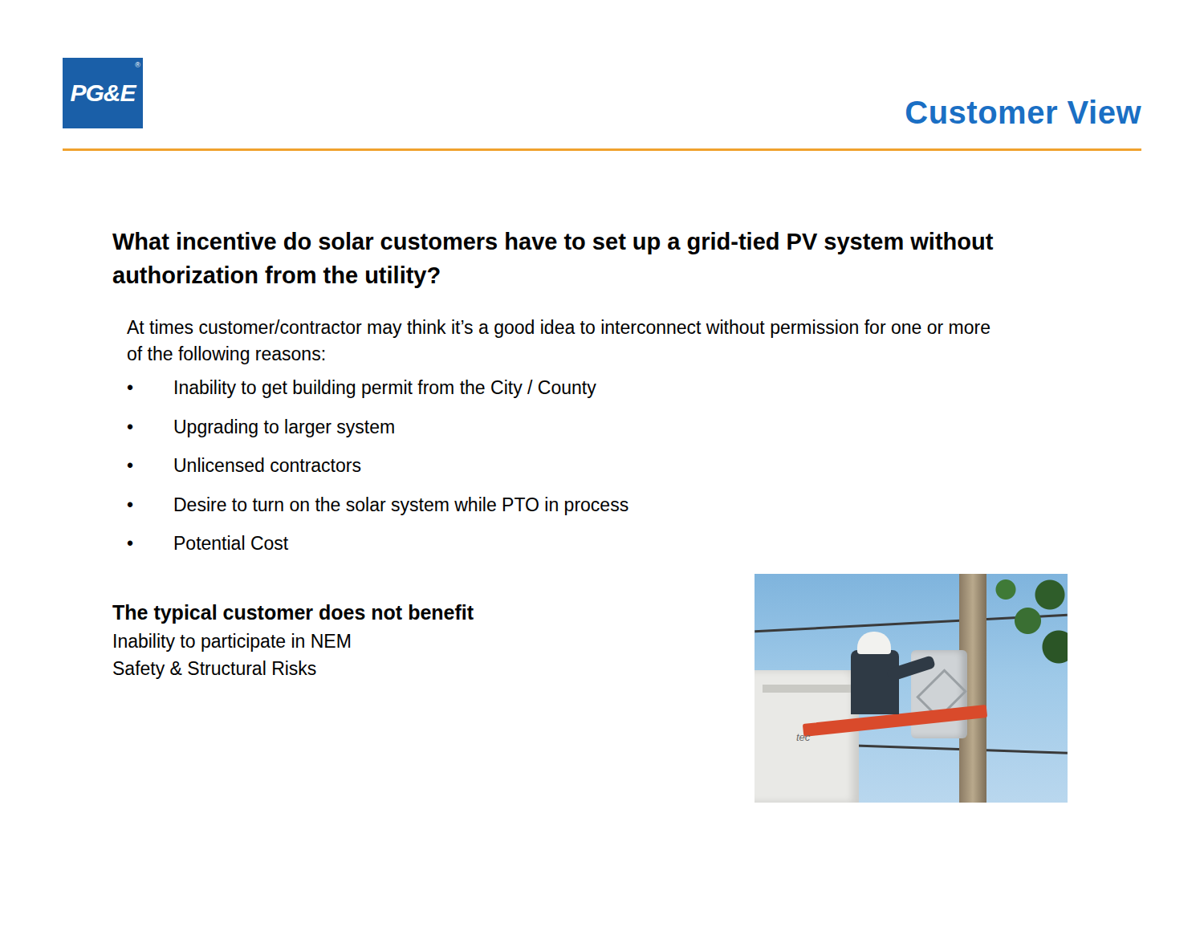PG&E®
Customer View
What incentive do solar customers have to set up a grid-tied PV system without authorization from the utility?
At times customer/contractor may think it’s a good idea to interconnect without permission for one or more of the following reasons:
Inability to get building permit from the City / County
Upgrading to larger system
Unlicensed contractors
Desire to turn on the solar system while PTO in process
Potential Cost
The typical customer does not benefit Inability to participate in NEM
Safety & Structural Risks
tec